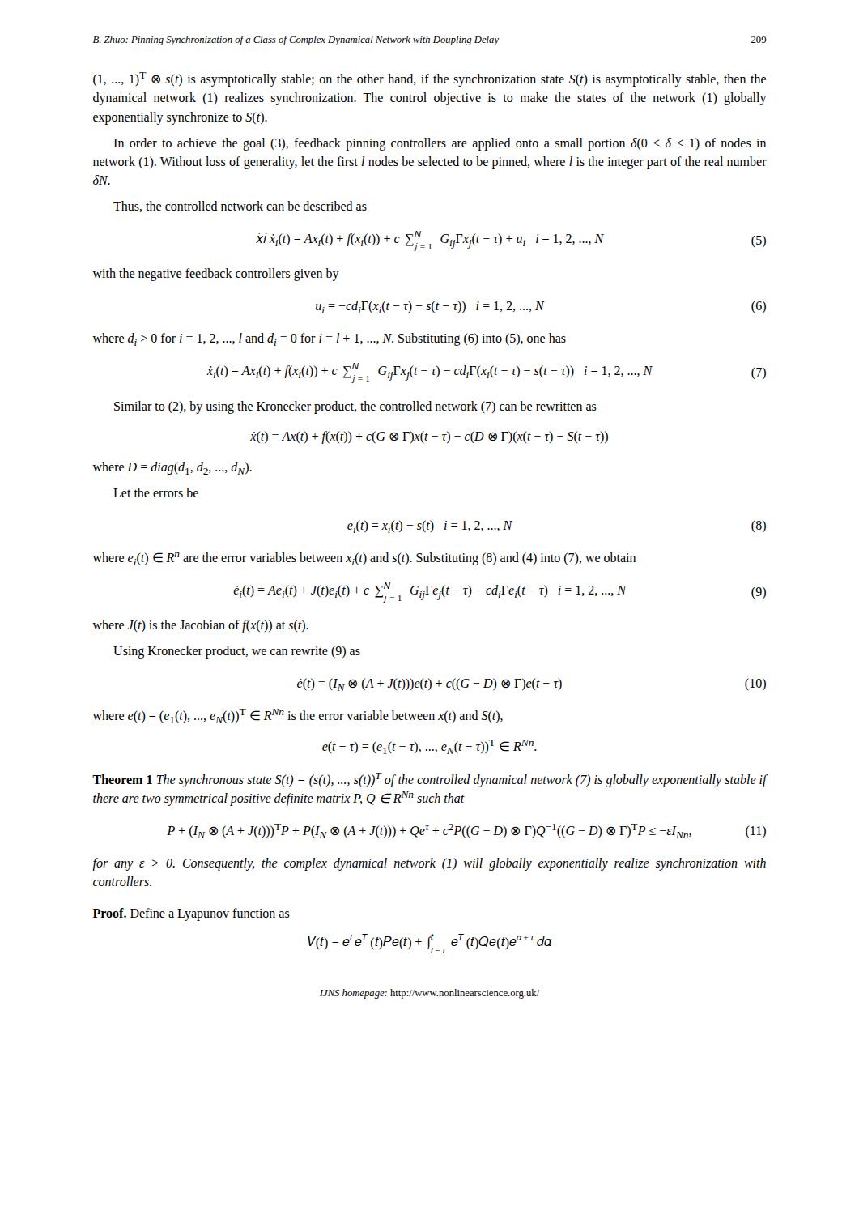B. Zhuo: Pinning Synchronization of a Class of Complex Dynamical Network with Doupling Delay 209
(1, ..., 1)T ⊗ s(t) is asymptotically stable; on the other hand, if the synchronization state S(t) is asymptotically stable, then the dynamical network (1) realizes synchronization. The control objective is to make the states of the network (1) globally exponentially synchronize to S(t).
In order to achieve the goal (3), feedback pinning controllers are applied onto a small portion δ(0 < δ < 1) of nodes in network (1). Without loss of generality, let the first l nodes be selected to be pinned, where l is the integer part of the real number δN.
Thus, the controlled network can be described as
x˙i ẋi(t) = Axi(t) + f(xi(t)) + c ∑ j=1 N Gij Γxj(t − τ) + ui i = 1, 2, ..., N (5)
with the negative feedback controllers given by
ui = −cdi Γ(xi(t − τ) − s(t − τ)) i = 1, 2, ..., N (6)
where di > 0 for i = 1, 2, ..., l and di = 0 for i = l + 1, ..., N. Substituting (6) into (5), one has
ẋi(t) = Axi(t) + f(xi(t)) + c ∑ j=1 N Gij Γxj(t − τ) − cdi Γ(xi(t − τ) − s(t − τ)) i = 1, 2, ..., N (7)
Similar to (2), by using the Kronecker product, the controlled network (7) can be rewritten as
ẋ(t) = Ax(t) + f(x(t)) + c(G ⊗ Γ)x(t − τ) − c(D ⊗ Γ)(x(t − τ) − S(t − τ))
where D = diag(d1, d2, ..., dN).
Let the errors be
ei(t) = xi(t) − s(t) i = 1, 2, ..., N (8)
where ei(t) ∈ Rn are the error variables between xi(t) and s(t). Substituting (8) and (4) into (7), we obtain
ėi(t) = Aei(t) + J(t)ei(t) + c ∑ j=1 N Gij Γej(t − τ) − cdi Γei(t − τ) i = 1, 2, ..., N (9)
where J(t) is the Jacobian of f(x(t)) at s(t).
Using Kronecker product, we can rewrite (9) as
ė(t) = (IN ⊗ (A + J(t)))e(t) + c((G − D) ⊗ Γ)e(t − τ) (10)
where e(t) = (e1(t), ..., eN(t))T ∈ RNn is the error variable between x(t) and S(t),
e(t − τ) = (e1(t − τ), ..., eN(t − τ))T ∈ RNn.
Theorem 1 The synchronous state S(t) = (s(t), ..., s(t))T of the controlled dynamical network (7) is globally exponentially stable if there are two symmetrical positive definite matrix P, Q ∈ RNn such that
P + (IN ⊗ (A + J(t)))TP + P(IN ⊗ (A + J(t))) + Qeτ + c2P((G − D) ⊗ Γ)Q−1((G − D) ⊗ Γ)TP ≤ −εINn, (11)
for any ε > 0. Consequently, the complex dynamical network (1) will globally exponentially realize synchronization with controllers.
Proof. Define a Lyapunov function as
V(t) = et eT (t) P e(t) + ∫ t−τ t eT (t) Q e(t) eα+τ dα
IJNS homepage: http://www.nonlinearscience.org.uk/